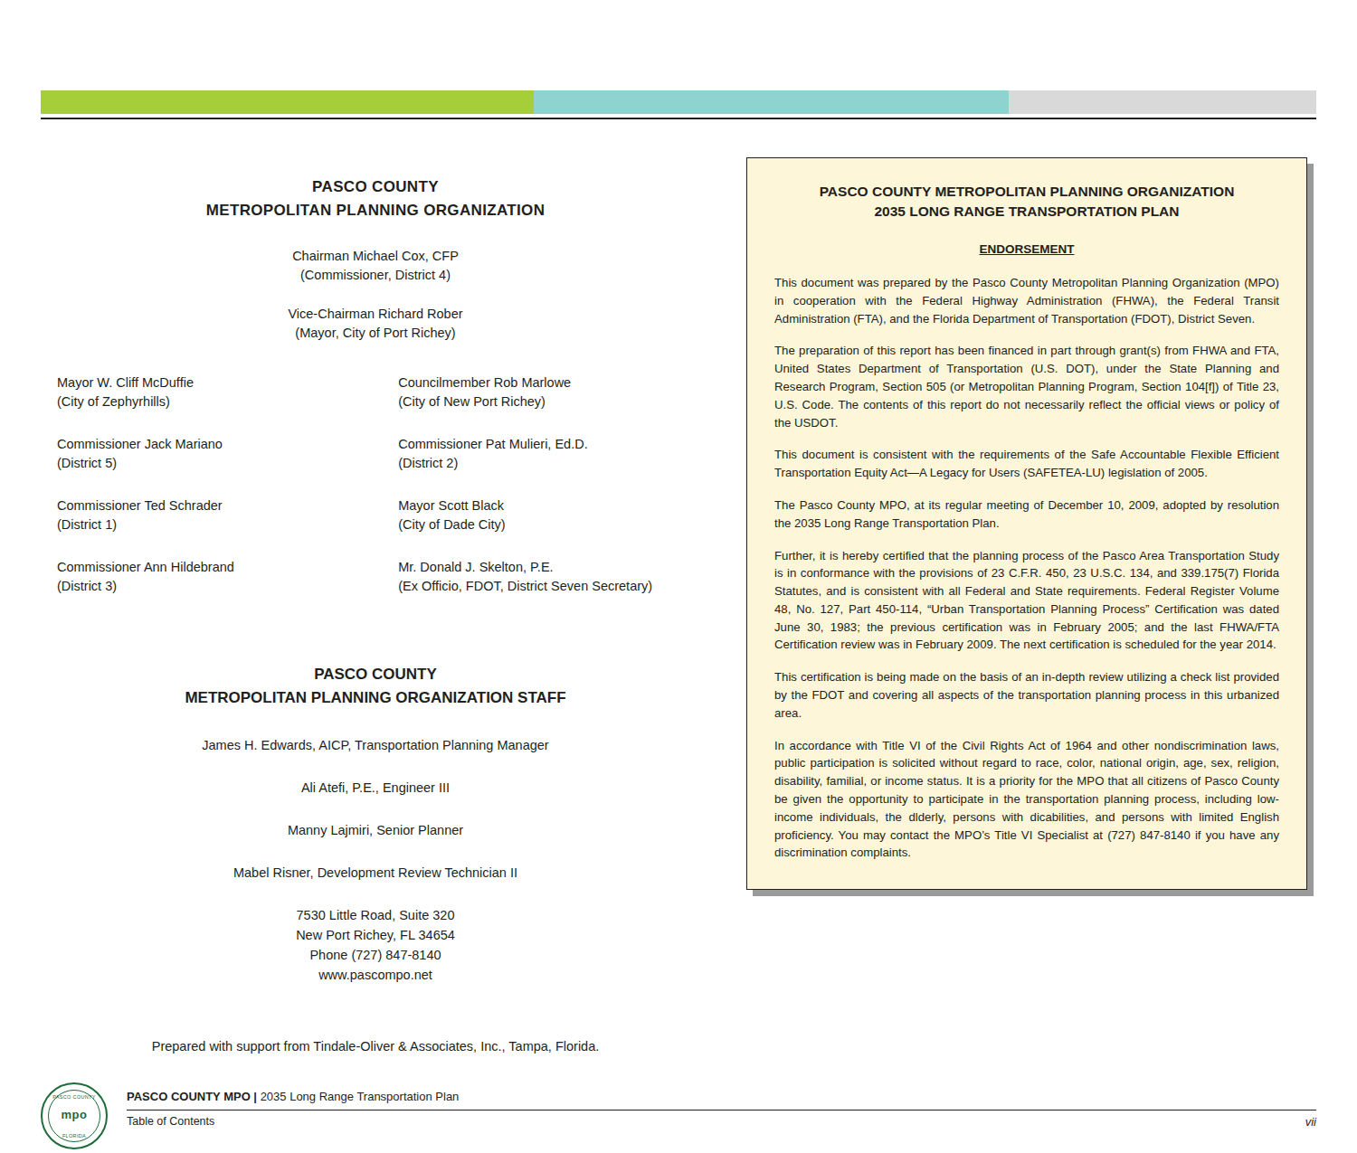PASCO COUNTY
METROPOLITAN PLANNING ORGANIZATION
Chairman Michael Cox, CFP
(Commissioner, District 4)
Vice-Chairman Richard Rober
(Mayor, City of Port Richey)
| Mayor W. Cliff McDuffie (City of Zephyrhills) | Councilmember Rob Marlowe (City of New Port Richey) |
| Commissioner Jack Mariano (District 5) | Commissioner Pat Mulieri, Ed.D. (District 2) |
| Commissioner Ted Schrader (District 1) | Mayor Scott Black (City of Dade City) |
| Commissioner Ann Hildebrand (District 3) | Mr. Donald J. Skelton, P.E. (Ex Officio, FDOT, District Seven Secretary) |
PASCO COUNTY
METROPOLITAN PLANNING ORGANIZATION STAFF
James H. Edwards, AICP, Transportation Planning Manager
Ali Atefi, P.E., Engineer III
Manny Lajmiri, Senior Planner
Mabel Risner, Development Review Technician II
7530 Little Road, Suite 320
New Port Richey, FL 34654
Phone (727) 847-8140
www.pascompo.net
Prepared with support from Tindale-Oliver & Associates, Inc., Tampa, Florida.
PASCO COUNTY METROPOLITAN PLANNING ORGANIZATION
2035 LONG RANGE TRANSPORTATION PLAN
ENDORSEMENT
This document was prepared by the Pasco County Metropolitan Planning Organization (MPO) in cooperation with the Federal Highway Administration (FHWA), the Federal Transit Administration (FTA), and the Florida Department of Transportation (FDOT), District Seven.
The preparation of this report has been financed in part through grant(s) from FHWA and FTA, United States Department of Transportation (U.S. DOT), under the State Planning and Research Program, Section 505 (or Metropolitan Planning Program, Section 104[f]) of Title 23, U.S. Code. The contents of this report do not necessarily reflect the official views or policy of the USDOT.
This document is consistent with the requirements of the Safe Accountable Flexible Efficient Transportation Equity Act—A Legacy for Users (SAFETEA-LU) legislation of 2005.
The Pasco County MPO, at its regular meeting of December 10, 2009, adopted by resolution the 2035 Long Range Transportation Plan.
Further, it is hereby certified that the planning process of the Pasco Area Transportation Study is in conformance with the provisions of 23 C.F.R. 450, 23 U.S.C. 134, and 339.175(7) Florida Statutes, and is consistent with all Federal and State requirements. Federal Register Volume 48, No. 127, Part 450-114, “Urban Transportation Planning Process” Certification was dated June 30, 1983; the previous certification was in February 2005; and the last FHWA/FTA Certification review was in February 2009. The next certification is scheduled for the year 2014.
This certification is being made on the basis of an in-depth review utilizing a check list provided by the FDOT and covering all aspects of the transportation planning process in this urbanized area.
In accordance with Title VI of the Civil Rights Act of 1964 and other nondiscrimination laws, public participation is solicited without regard to race, color, national origin, age, sex, religion, disability, familial, or income status. It is a priority for the MPO that all citizens of Pasco County be given the opportunity to participate in the transportation planning process, including low-income individuals, the dlderly, persons with dicabilities, and persons with limited English proficiency. You may contact the MPO’s Title VI Specialist at (727) 847-8140 if you have any discrimination complaints.
PASCO COUNTY
mpo
FLORIDA
PASCO COUNTY MPO | 2035 Long Range Transportation Plan
Table of Contents
vii